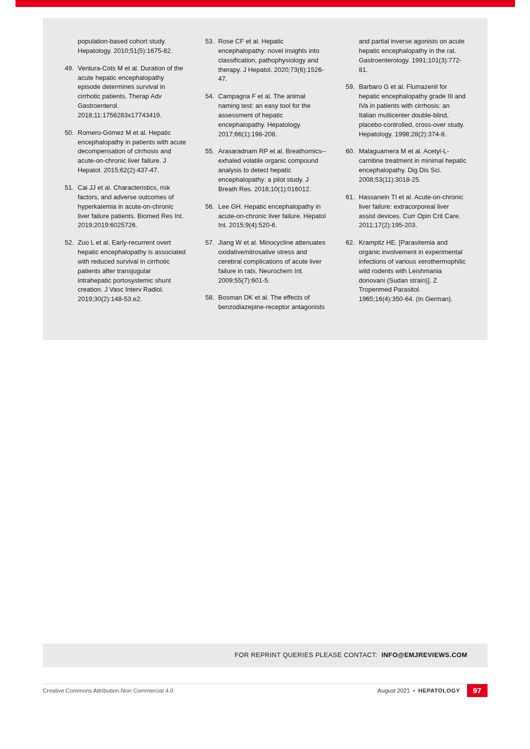population-based cohort study. Hepatology. 2010;51(5):1675-82.
49.
Ventura-Cots M et al. Duration of the acute hepatic encephalopathy episode determines survival in cirrhotic patients. Therap Adv Gastroenterol. 2018;11:1756283x17743419.
50.
Romero-Gómez M et al. Hepatic encephalopathy in patients with acute decompensation of cirrhosis and acute-on-chronic liver failure. J Hepatol. 2015;62(2):437-47.
51.
Cai JJ et al. Characteristics, risk factors, and adverse outcomes of hyperkalemia in acute-on-chronic liver failure patients. Biomed Res Int. 2019;2019:6025726.
52.
Zuo L et al. Early-recurrent overt hepatic encephalopathy is associated with reduced survival in cirrhotic patients after transjugular intrahepatic portosystemic shunt creation. J Vasc Interv Radiol. 2019;30(2):148-53.e2.
53.
Rose CF et al. Hepatic encephalopathy: novel insights into classification, pathophysiology and therapy. J Hepatol. 2020;73(6):1526-47.
54.
Campagna F et al. The animal naming test: an easy tool for the assessment of hepatic encephalopathy. Hepatology. 2017;66(1):198-208.
55.
Arasaradnam RP et al. Breathomics--exhaled volatile organic compound analysis to detect hepatic encephalopathy: a pilot study. J Breath Res. 2016;10(1):016012.
56.
Lee GH. Hepatic encephalopathy in acute-on-chronic liver failure. Hepatol Int. 2015;9(4):520-6.
57.
Jiang W et al. Minocycline attenuates oxidative/nitrosative stress and cerebral complications of acute liver failure in rats. Neurochem Int. 2009;55(7):601-5.
58.
Bosman DK et al. The effects of benzodiazepine-receptor antagonists
and partial inverse agonists on acute hepatic encephalopathy in the rat. Gastroenterology. 1991;101(3):772-81.
59.
Barbaro G et al. Flumazenil for hepatic encephalopathy grade III and IVa in patients with cirrhosis: an Italian multicenter double-blind, placebo-controlled, cross-over study. Hepatology. 1998;28(2):374-8.
60.
Malaguarnera M et al. Acetyl-L-carnitine treatment in minimal hepatic encephalopathy. Dig Dis Sci. 2008;53(11):3018-25.
61.
Hassanein TI et al. Acute-on-chronic liver failure: extracorporeal liver assist devices. Curr Opin Crit Care. 2011;17(2):195-203.
62.
Krampitz HE. [Parasitemia and organic involvement in experimental infections of various xerothermophilic wild rodents with Leishmania donovani (Sudan strain)]. Z Tropenmed Parasitol. 1965;16(4):350-64. (In German).
FOR REPRINT QUERIES PLEASE CONTACT: INFO@EMJREVIEWS.COM
Creative Commons Attribution-Non Commercial 4.0
August 2021 • HEPATOLOGY
97